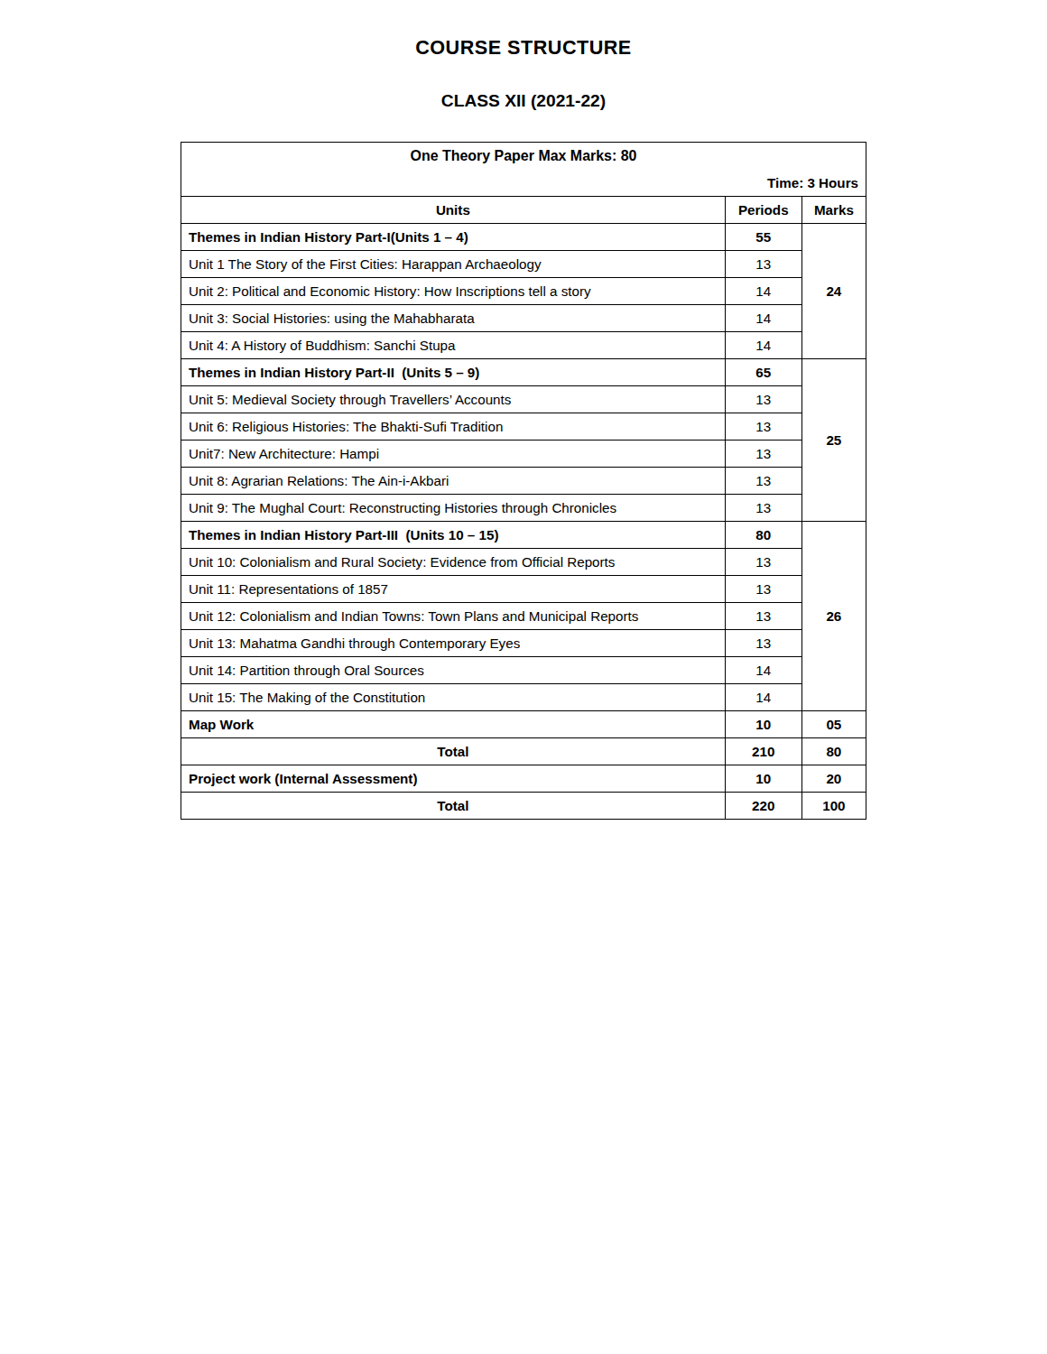COURSE STRUCTURE
CLASS XII (2021-22)
| One Theory Paper Max Marks: 80 |
| Time: 3 Hours |
| Units | Periods | Marks |
| Themes in Indian History Part-I(Units 1 – 4) | 55 | 24 |
| Unit 1 The Story of the First Cities: Harappan Archaeology | 13 |
| Unit 2: Political and Economic History: How Inscriptions tell a story | 14 |
| Unit 3: Social Histories: using the Mahabharata | 14 |
| Unit 4: A History of Buddhism: Sanchi Stupa | 14 |
| Themes in Indian History Part-II (Units 5 – 9) | 65 | 25 |
| Unit 5: Medieval Society through Travellers’ Accounts | 13 |
| Unit 6: Religious Histories: The Bhakti-Sufi Tradition | 13 |
| Unit7: New Architecture: Hampi | 13 |
| Unit 8: Agrarian Relations: The Ain-i-Akbari | 13 |
| Unit 9: The Mughal Court: Reconstructing Histories through Chronicles | 13 |
| Themes in Indian History Part-III (Units 10 – 15) | 80 | 26 |
| Unit 10: Colonialism and Rural Society: Evidence from Official Reports | 13 |
| Unit 11: Representations of 1857 | 13 |
| Unit 12: Colonialism and Indian Towns: Town Plans and Municipal Reports | 13 |
| Unit 13: Mahatma Gandhi through Contemporary Eyes | 13 |
| Unit 14: Partition through Oral Sources | 14 |
| Unit 15: The Making of the Constitution | 14 |
| Map Work | 10 | 05 |
| Total | 210 | 80 |
| Project work (Internal Assessment) | 10 | 20 |
| Total | 220 | 100 |